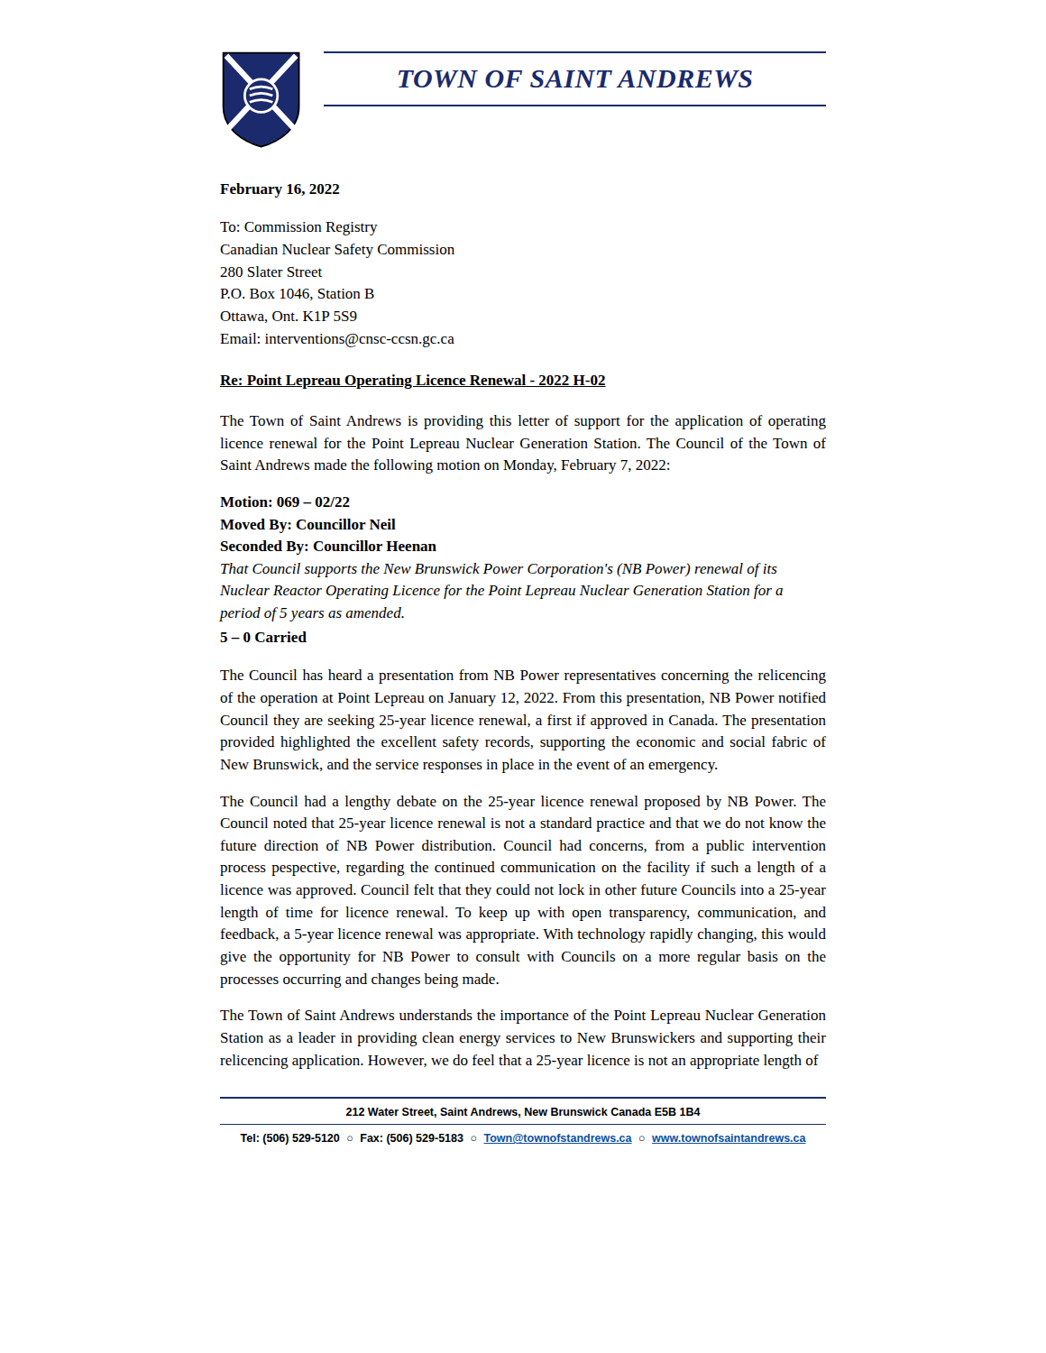TOWN OF SAINT ANDREWS
February 16, 2022
To: Commission Registry
Canadian Nuclear Safety Commission
280 Slater Street
P.O. Box 1046, Station B
Ottawa, Ont. K1P 5S9
Email: interventions@cnsc-ccsn.gc.ca
Re: Point Lepreau Operating Licence Renewal - 2022 H-02
The Town of Saint Andrews is providing this letter of support for the application of operating licence renewal for the Point Lepreau Nuclear Generation Station. The Council of the Town of Saint Andrews made the following motion on Monday, February 7, 2022:
Motion: 069 – 02/22
Moved By: Councillor Neil
Seconded By: Councillor Heenan
That Council supports the New Brunswick Power Corporation's (NB Power) renewal of its Nuclear Reactor Operating Licence for the Point Lepreau Nuclear Generation Station for a period of 5 years as amended.
5 – 0 Carried
The Council has heard a presentation from NB Power representatives concerning the relicencing of the operation at Point Lepreau on January 12, 2022. From this presentation, NB Power notified Council they are seeking 25-year licence renewal, a first if approved in Canada. The presentation provided highlighted the excellent safety records, supporting the economic and social fabric of New Brunswick, and the service responses in place in the event of an emergency.
The Council had a lengthy debate on the 25-year licence renewal proposed by NB Power. The Council noted that 25-year licence renewal is not a standard practice and that we do not know the future direction of NB Power distribution. Council had concerns, from a public intervention process pespective, regarding the continued communication on the facility if such a length of a licence was approved. Council felt that they could not lock in other future Councils into a 25-year length of time for licence renewal. To keep up with open transparency, communication, and feedback, a 5-year licence renewal was appropriate. With technology rapidly changing, this would give the opportunity for NB Power to consult with Councils on a more regular basis on the processes occurring and changes being made.
The Town of Saint Andrews understands the importance of the Point Lepreau Nuclear Generation Station as a leader in providing clean energy services to New Brunswickers and supporting their relicencing application. However, we do feel that a 25-year licence is not an appropriate length of
212 Water Street, Saint Andrews, New Brunswick Canada E5B 1B4
Tel: (506) 529-5120 ○ Fax: (506) 529-5183 ○ Town@townofstandrews.ca ○ www.townofsaintandrews.ca